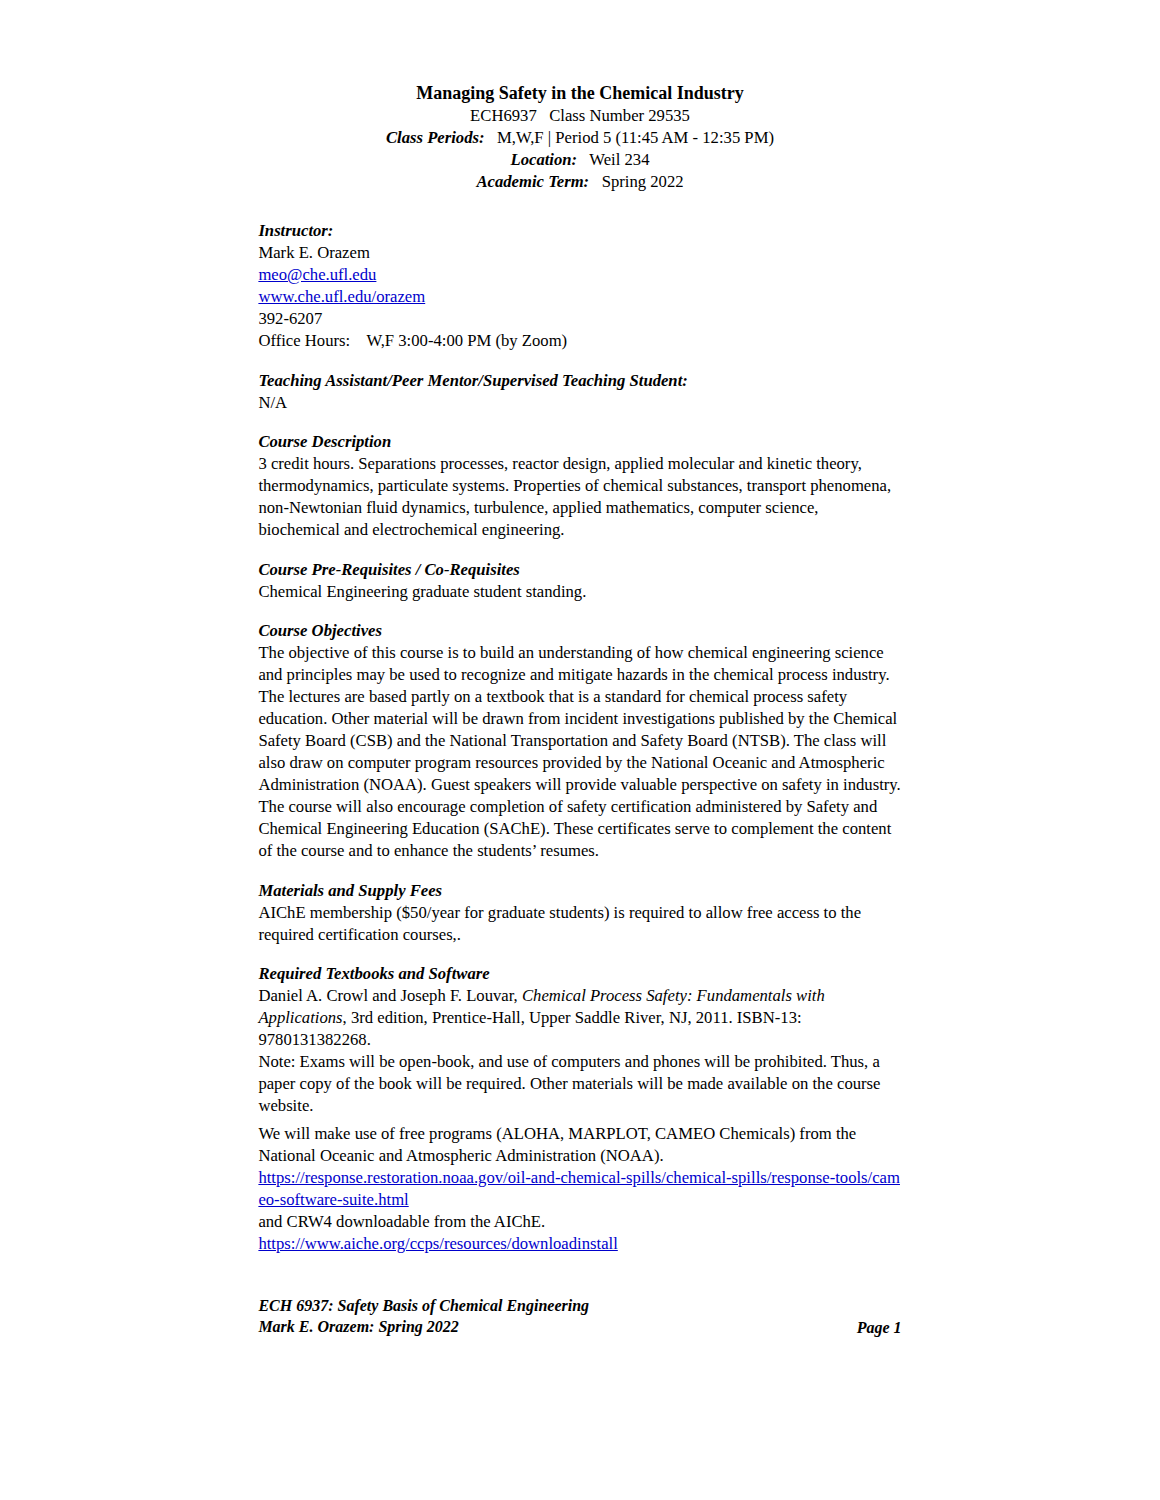Managing Safety in the Chemical Industry
ECH6937 Class Number 29535
Class Periods: M,W,F | Period 5 (11:45 AM - 12:35 PM)
Location: Weil 234
Academic Term: Spring 2022
Instructor:
Mark E. Orazem
meo@che.ufl.edu
www.che.ufl.edu/orazem
392-6207
Office Hours: W,F 3:00-4:00 PM (by Zoom)
Teaching Assistant/Peer Mentor/Supervised Teaching Student:
N/A
Course Description
3 credit hours. Separations processes, reactor design, applied molecular and kinetic theory, thermodynamics, particulate systems. Properties of chemical substances, transport phenomena, non-Newtonian fluid dynamics, turbulence, applied mathematics, computer science, biochemical and electrochemical engineering.
Course Pre-Requisites / Co-Requisites
Chemical Engineering graduate student standing.
Course Objectives
The objective of this course is to build an understanding of how chemical engineering science and principles may be used to recognize and mitigate hazards in the chemical process industry. The lectures are based partly on a textbook that is a standard for chemical process safety education. Other material will be drawn from incident investigations published by the Chemical Safety Board (CSB) and the National Transportation and Safety Board (NTSB). The class will also draw on computer program resources provided by the National Oceanic and Atmospheric Administration (NOAA). Guest speakers will provide valuable perspective on safety in industry. The course will also encourage completion of safety certification administered by Safety and Chemical Engineering Education (SAChE). These certificates serve to complement the content of the course and to enhance the students’ resumes.
Materials and Supply Fees
AIChE membership ($50/year for graduate students) is required to allow free access to the required certification courses,.
Required Textbooks and Software
Daniel A. Crowl and Joseph F. Louvar, Chemical Process Safety: Fundamentals with Applications, 3rd edition, Prentice-Hall, Upper Saddle River, NJ, 2011. ISBN-13: 9780131382268.
Note: Exams will be open-book, and use of computers and phones will be prohibited. Thus, a paper copy of the book will be required. Other materials will be made available on the course website.
We will make use of free programs (ALOHA, MARPLOT, CAMEO Chemicals) from the National Oceanic and Atmospheric Administration (NOAA).
https://response.restoration.noaa.gov/oil-and-chemical-spills/chemical-spills/response-tools/cameo-software-suite.html
and CRW4 downloadable from the AIChE.
https://www.aiche.org/ccps/resources/downloadinstall
ECH 6937: Safety Basis of Chemical Engineering
Mark E. Orazem: Spring 2022
Page 1